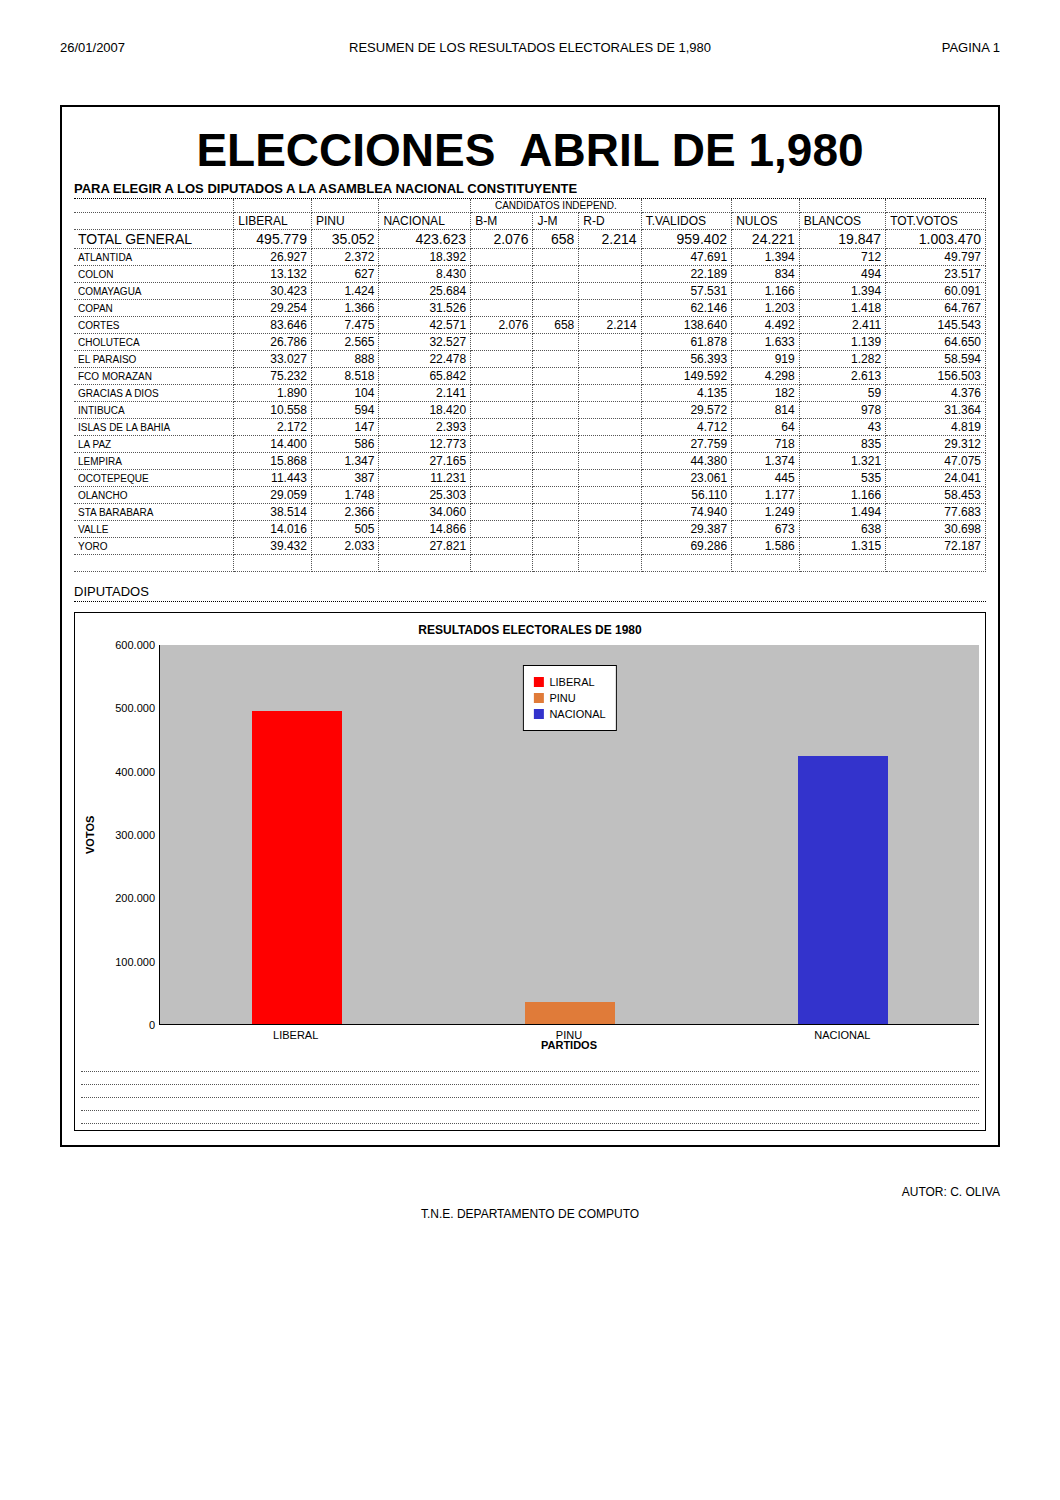26/01/2007
RESUMEN DE LOS RESULTADOS ELECTORALES DE 1,980
PAGINA 1
ELECCIONES ABRIL DE 1,980
PARA ELEGIR A LOS DIPUTADOS A LA ASAMBLEA NACIONAL CONSTITUYENTE
| | | | | CANDIDATOS INDEPEND. | | | | |
| | LIBERAL | PINU | NACIONAL | B-M | J-M | R-D | T.VALIDOS | NULOS | BLANCOS | TOT.VOTOS |
| TOTAL GENERAL | 495.779 | 35.052 | 423.623 | 2.076 | 658 | 2.214 | 959.402 | 24.221 | 19.847 | 1.003.470 |
| ATLANTIDA | 26.927 | 2.372 | 18.392 | | | | 47.691 | 1.394 | 712 | 49.797 |
| COLON | 13.132 | 627 | 8.430 | | | | 22.189 | 834 | 494 | 23.517 |
| COMAYAGUA | 30.423 | 1.424 | 25.684 | | | | 57.531 | 1.166 | 1.394 | 60.091 |
| COPAN | 29.254 | 1.366 | 31.526 | | | | 62.146 | 1.203 | 1.418 | 64.767 |
| CORTES | 83.646 | 7.475 | 42.571 | 2.076 | 658 | 2.214 | 138.640 | 4.492 | 2.411 | 145.543 |
| CHOLUTECA | 26.786 | 2.565 | 32.527 | | | | 61.878 | 1.633 | 1.139 | 64.650 |
| EL PARAISO | 33.027 | 888 | 22.478 | | | | 56.393 | 919 | 1.282 | 58.594 |
| FCO MORAZAN | 75.232 | 8.518 | 65.842 | | | | 149.592 | 4.298 | 2.613 | 156.503 |
| GRACIAS A DIOS | 1.890 | 104 | 2.141 | | | | 4.135 | 182 | 59 | 4.376 |
| INTIBUCA | 10.558 | 594 | 18.420 | | | | 29.572 | 814 | 978 | 31.364 |
| ISLAS DE LA BAHIA | 2.172 | 147 | 2.393 | | | | 4.712 | 64 | 43 | 4.819 |
| LA PAZ | 14.400 | 586 | 12.773 | | | | 27.759 | 718 | 835 | 29.312 |
| LEMPIRA | 15.868 | 1.347 | 27.165 | | | | 44.380 | 1.374 | 1.321 | 47.075 |
| OCOTEPEQUE | 11.443 | 387 | 11.231 | | | | 23.061 | 445 | 535 | 24.041 |
| OLANCHO | 29.059 | 1.748 | 25.303 | | | | 56.110 | 1.177 | 1.166 | 58.453 |
| STA BARABARA | 38.514 | 2.366 | 34.060 | | | | 74.940 | 1.249 | 1.494 | 77.683 |
| VALLE | 14.016 | 505 | 14.866 | | | | 29.387 | 673 | 638 | 30.698 |
| YORO | 39.432 | 2.033 | 27.821 | | | | 69.286 | 1.586 | 1.315 | 72.187 |
DIPUTADOS
RESULTADOS ELECTORALES DE 1980
VOTOS
600.000 500.000 400.000 300.000 200.000 100.000 0
LIBERAL
PINU
NACIONAL
LIBERAL PINU NACIONAL
PARTIDOS
AUTOR: C. OLIVA
T.N.E. DEPARTAMENTO DE COMPUTO